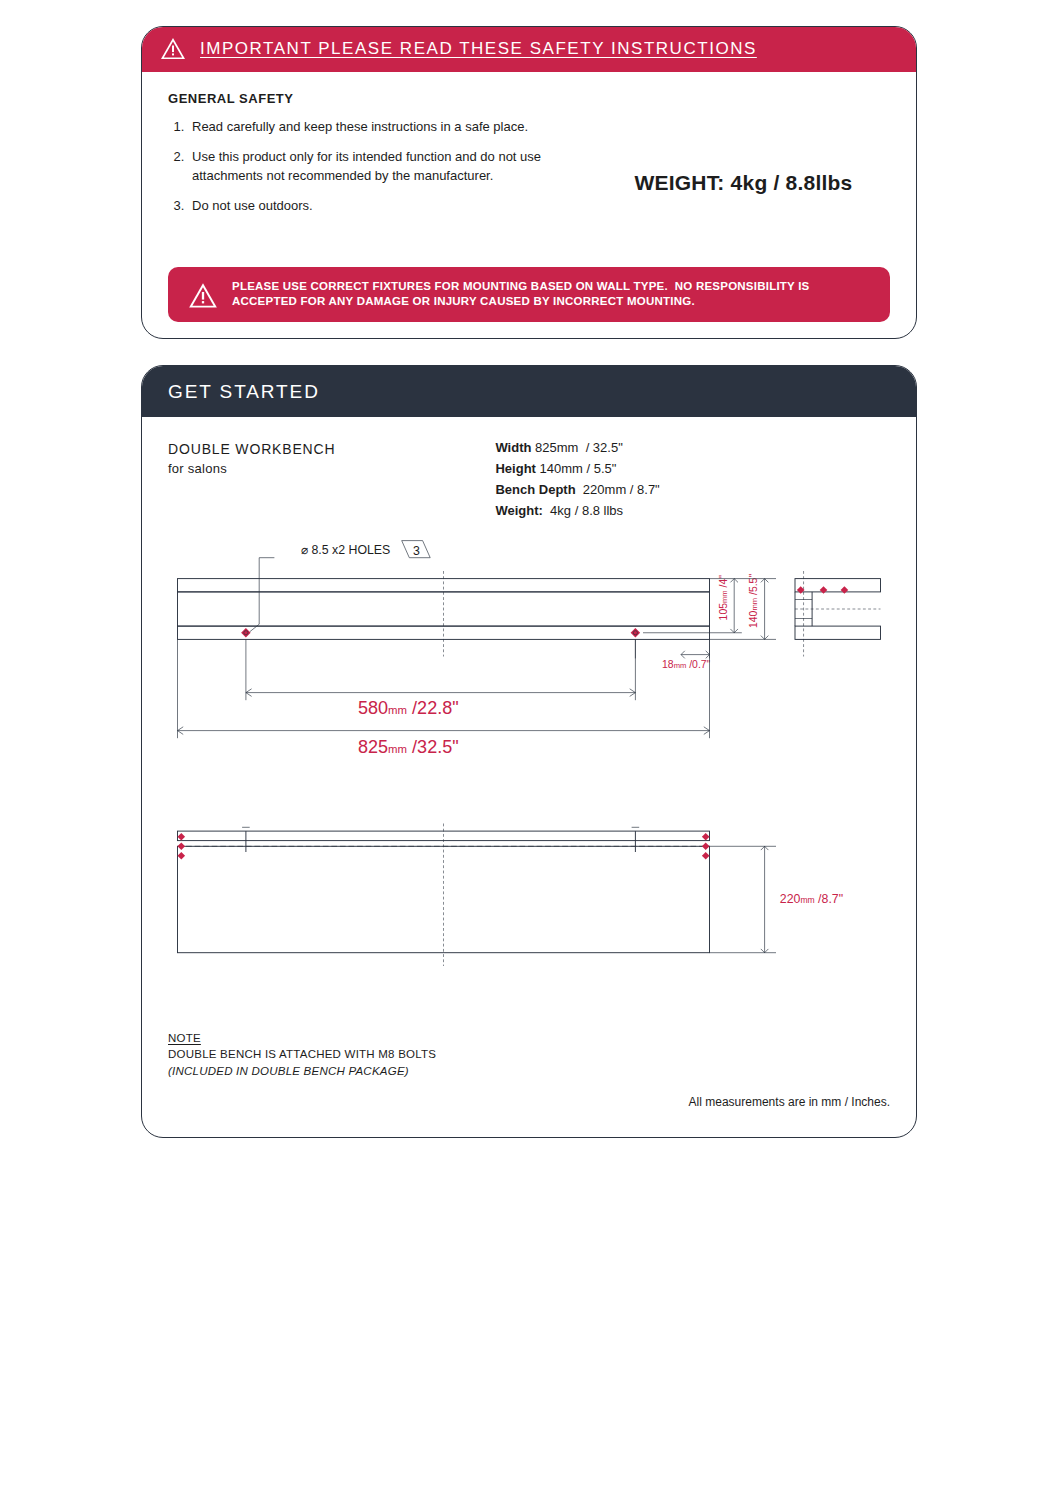Important please read these safety instructions
General safety
Read carefully and keep these instructions in a safe place.
Use this product only for its intended function and do not use attachments not recommended by the manufacturer.
Do not use outdoors.
WEIGHT: 4kg / 8.8llbs
Please use correct fixtures for mounting based on wall type. No responsibility is accepted for any damage or injury caused by incorrect mounting.
Get started
Double workbench
for salons
Width 825mm / 32.5"
Height 140mm / 5.5"
Bench Depth 220mm / 8.7"
Weight: 4kg / 8.8 llbs
⌀ 8.5 x2 HOLES 3 105mm /4" 140mm /5.5" 18mm /0.7" 580mm /22.8" 825mm /32.5"
220mm /8.7"
NOTE
Double bench is attached with M8 bolts
(included in double bench package)
All measurements are in mm / Inches.